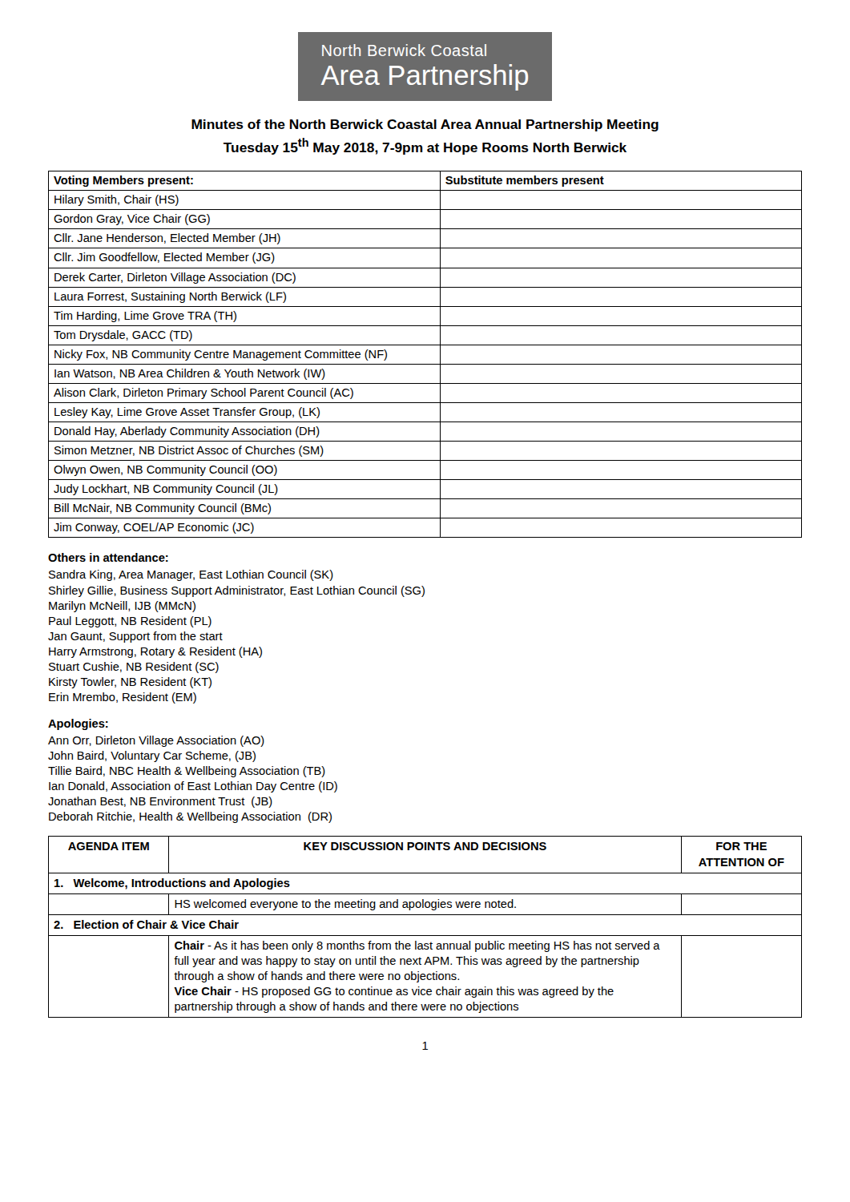North Berwick Coastal
Area Partnership
Minutes of the North Berwick Coastal Area Annual Partnership Meeting
Tuesday 15th May 2018, 7-9pm at Hope Rooms North Berwick
| Voting Members present: | Substitute members present |
| --- | --- |
| Hilary Smith, Chair (HS) | |
| Gordon Gray, Vice Chair (GG) | |
| Cllr. Jane Henderson, Elected Member (JH) | |
| Cllr. Jim Goodfellow, Elected Member (JG) | |
| Derek Carter, Dirleton Village Association (DC) | |
| Laura Forrest, Sustaining North Berwick (LF) | |
| Tim Harding, Lime Grove TRA (TH) | |
| Tom Drysdale, GACC (TD) | |
| Nicky Fox, NB Community Centre Management Committee (NF) | |
| Ian Watson, NB Area Children & Youth Network (IW) | |
| Alison Clark, Dirleton Primary School Parent Council (AC) | |
| Lesley Kay, Lime Grove Asset Transfer Group, (LK) | |
| Donald Hay, Aberlady Community Association (DH) | |
| Simon Metzner, NB District Assoc of Churches (SM) | |
| Olwyn Owen, NB Community Council (OO) | |
| Judy Lockhart, NB Community Council (JL) | |
| Bill McNair, NB Community Council (BMc) | |
| Jim Conway, COEL/AP Economic (JC) | |
Others in attendance:
Sandra King, Area Manager, East Lothian Council (SK)
Shirley Gillie, Business Support Administrator, East Lothian Council (SG)
Marilyn McNeill, IJB (MMcN)
Paul Leggott, NB Resident (PL)
Jan Gaunt, Support from the start
Harry Armstrong, Rotary & Resident (HA)
Stuart Cushie, NB Resident (SC)
Kirsty Towler, NB Resident (KT)
Erin Mrembo, Resident (EM)
Apologies:
Ann Orr, Dirleton Village Association (AO)
John Baird, Voluntary Car Scheme, (JB)
Tillie Baird, NBC Health & Wellbeing Association (TB)
Ian Donald, Association of East Lothian Day Centre (ID)
Jonathan Best, NB Environment Trust (JB)
Deborah Ritchie, Health & Wellbeing Association (DR)
| AGENDA ITEM | KEY DISCUSSION POINTS AND DECISIONS | FOR THE ATTENTION OF |
| --- | --- | --- |
| 1. Welcome, Introductions and Apologies |
| | HS welcomed everyone to the meeting and apologies were noted. | |
| 2. Election of Chair & Vice Chair |
| | Chair - As it has been only 8 months from the last annual public meeting HS has not served a full year and was happy to stay on until the next APM. This was agreed by the partnership through a show of hands and there were no objections. Vice Chair - HS proposed GG to continue as vice chair again this was agreed by the partnership through a show of hands and there were no objections | |
1